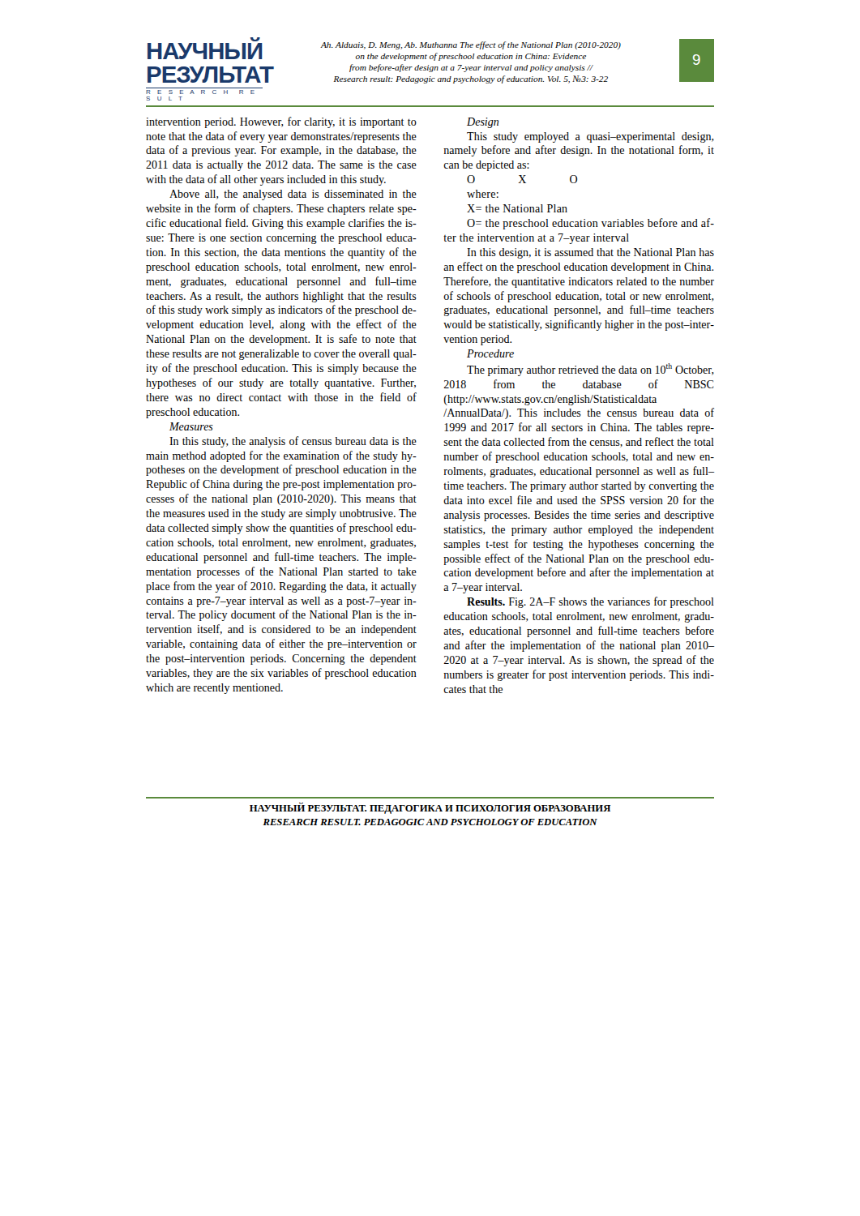НАУЧНЫЙ РЕЗУЛЬТАТ R E S E A R C H R E S U L T
Ah. Alduais, D. Meng, Ab. Muthanna The effect of the National Plan (2010-2020)
on the development of preschool education in China: Evidence
from before-after design at a 7-year interval and policy analysis //
Research result: Pedagogic and psychology of education. Vol. 5, №3: 3-22
9
intervention period. However, for clarity, it is important to note that the data of every year demonstrates/represents the data of a previous year. For example, in the database, the 2011 data is actually the 2012 data. The same is the case with the data of all other years included in this study.
Above all, the analysed data is disseminated in the website in the form of chapters. These chapters relate specific educational field. Giving this example clarifies the issue: There is one section concerning the preschool education. In this section, the data mentions the quantity of the preschool education schools, total enrolment, new enrolment, graduates, educational personnel and full–time teachers. As a result, the authors highlight that the results of this study work simply as indicators of the preschool development education level, along with the effect of the National Plan on the development. It is safe to note that these results are not generalizable to cover the overall quality of the preschool education. This is simply because the hypotheses of our study are totally quantative. Further, there was no direct contact with those in the field of preschool education.
Measures
In this study, the analysis of census bureau data is the main method adopted for the examination of the study hypotheses on the development of preschool education in the Republic of China during the pre-post implementation processes of the national plan (2010-2020). This means that the measures used in the study are simply unobtrusive. The data collected simply show the quantities of preschool education schools, total enrolment, new enrolment, graduates, educational personnel and full-time teachers. The implementation processes of the National Plan started to take place from the year of 2010. Regarding the data, it actually contains a pre-7–year interval as well as a post-7–year interval. The policy document of the National Plan is the intervention itself, and is considered to be an independent variable, containing data of either the pre–intervention or the post–intervention periods. Concerning the dependent variables, they are the six variables of preschool education which are recently mentioned.
Design
This study employed a quasi–experimental design, namely before and after design. In the notational form, it can be depicted as:
O X O
where:
X= the National Plan
O= the preschool education variables before and after the intervention at a 7–year interval
In this design, it is assumed that the National Plan has an effect on the preschool education development in China. Therefore, the quantitative indicators related to the number of schools of preschool education, total or new enrolment, graduates, educational personnel, and full–time teachers would be statistically, significantly higher in the post–intervention period.
Procedure
The primary author retrieved the data on 10th October, 2018 from the database of NBSC (http://www.stats.gov.cn/english/Statisticaldata /AnnualData/). This includes the census bureau data of 1999 and 2017 for all sectors in China. The tables represent the data collected from the census, and reflect the total number of preschool education schools, total and new enrolments, graduates, educational personnel as well as full–time teachers. The primary author started by converting the data into excel file and used the SPSS version 20 for the analysis processes. Besides the time series and descriptive statistics, the primary author employed the independent samples t-test for testing the hypotheses concerning the possible effect of the National Plan on the preschool education development before and after the implementation at a 7–year interval.
Results. Fig. 2A–F shows the variances for preschool education schools, total enrolment, new enrolment, graduates, educational personnel and full-time teachers before and after the implementation of the national plan 2010–2020 at a 7–year interval. As is shown, the spread of the numbers is greater for post intervention periods. This indicates that the
НАУЧНЫЙ РЕЗУЛЬТАТ. ПЕДАГОГИКА И ПСИХОЛОГИЯ ОБРАЗОВАНИЯ
RESEARCH RESULT. PEDAGOGIC AND PSYCHOLOGY OF EDUCATION